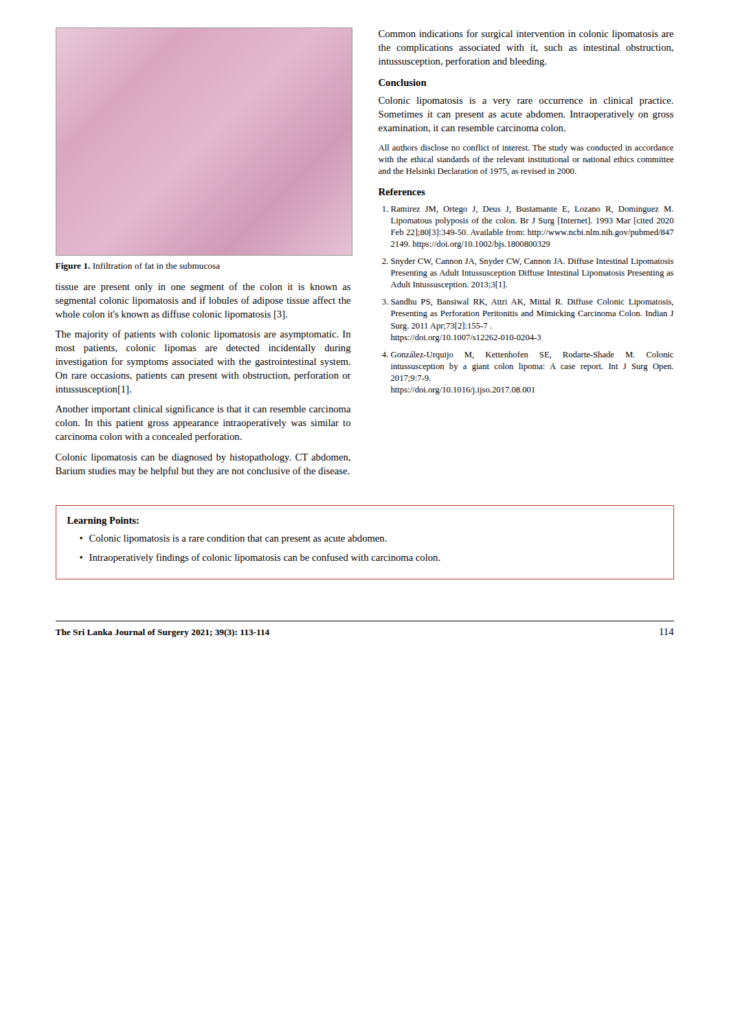Figure 1. Infiltration of fat in the submucosa
tissue are present only in one segment of the colon it is known as segmental colonic lipomatosis and if lobules of adipose tissue affect the whole colon it's known as diffuse colonic lipomatosis [3].
The majority of patients with colonic lipomatosis are asymptomatic. In most patients, colonic lipomas are detected incidentally during investigation for symptoms associated with the gastrointestinal system. On rare occasions, patients can present with obstruction, perforation or intussusception[1].
Another important clinical significance is that it can resemble carcinoma colon. In this patient gross appearance intraoperatively was similar to carcinoma colon with a concealed perforation.
Colonic lipomatosis can be diagnosed by histopathology. CT abdomen, Barium studies may be helpful but they are not conclusive of the disease.
Common indications for surgical intervention in colonic lipomatosis are the complications associated with it, such as intestinal obstruction, intussusception, perforation and bleeding.
Conclusion
Colonic lipomatosis is a very rare occurrence in clinical practice. Sometimes it can present as acute abdomen. Intraoperatively on gross examination, it can resemble carcinoma colon.
All authors disclose no conflict of interest. The study was conducted in accordance with the ethical standards of the relevant institutional or national ethics committee and the Helsinki Declaration of 1975, as revised in 2000.
References
Ramirez JM, Ortego J, Deus J, Bustamante E, Lozano R, Dominguez M. Lipomatous polyposis of the colon. Br J Surg [Internet]. 1993 Mar [cited 2020 Feb 22];80[3]:349-50. Available from: http://www.ncbi.nlm.nih.gov/pubmed/8472149. https://doi.org/10.1002/bjs.1800800329
Snyder CW, Cannon JA, Snyder CW, Cannon JA. Diffuse Intestinal Lipomatosis Presenting as Adult Intussusception Diffuse Intestinal Lipomatosis Presenting as Adult Intussusception. 2013;3[1].
Sandhu PS, Bansiwal RK, Attri AK, Mittal R. Diffuse Colonic Lipomatosis, Presenting as Perforation Peritonitis and Mimicking Carcinoma Colon. Indian J Surg. 2011 Apr;73[2]:155-7 .
https://doi.org/10.1007/s12262-010-0204-3
González-Urquijo M, Kettenhofen SE, Rodarte-Shade M. Colonic intussusception by a giant colon lipoma: A case report. Int J Surg Open. 2017;9:7-9.
https://doi.org/10.1016/j.ijso.2017.08.001
Learning Points:
Colonic lipomatosis is a rare condition that can present as acute abdomen.
Intraoperatively findings of colonic lipomatosis can be confused with carcinoma colon.
The Sri Lanka Journal of Surgery 2021; 39(3): 113-114 114